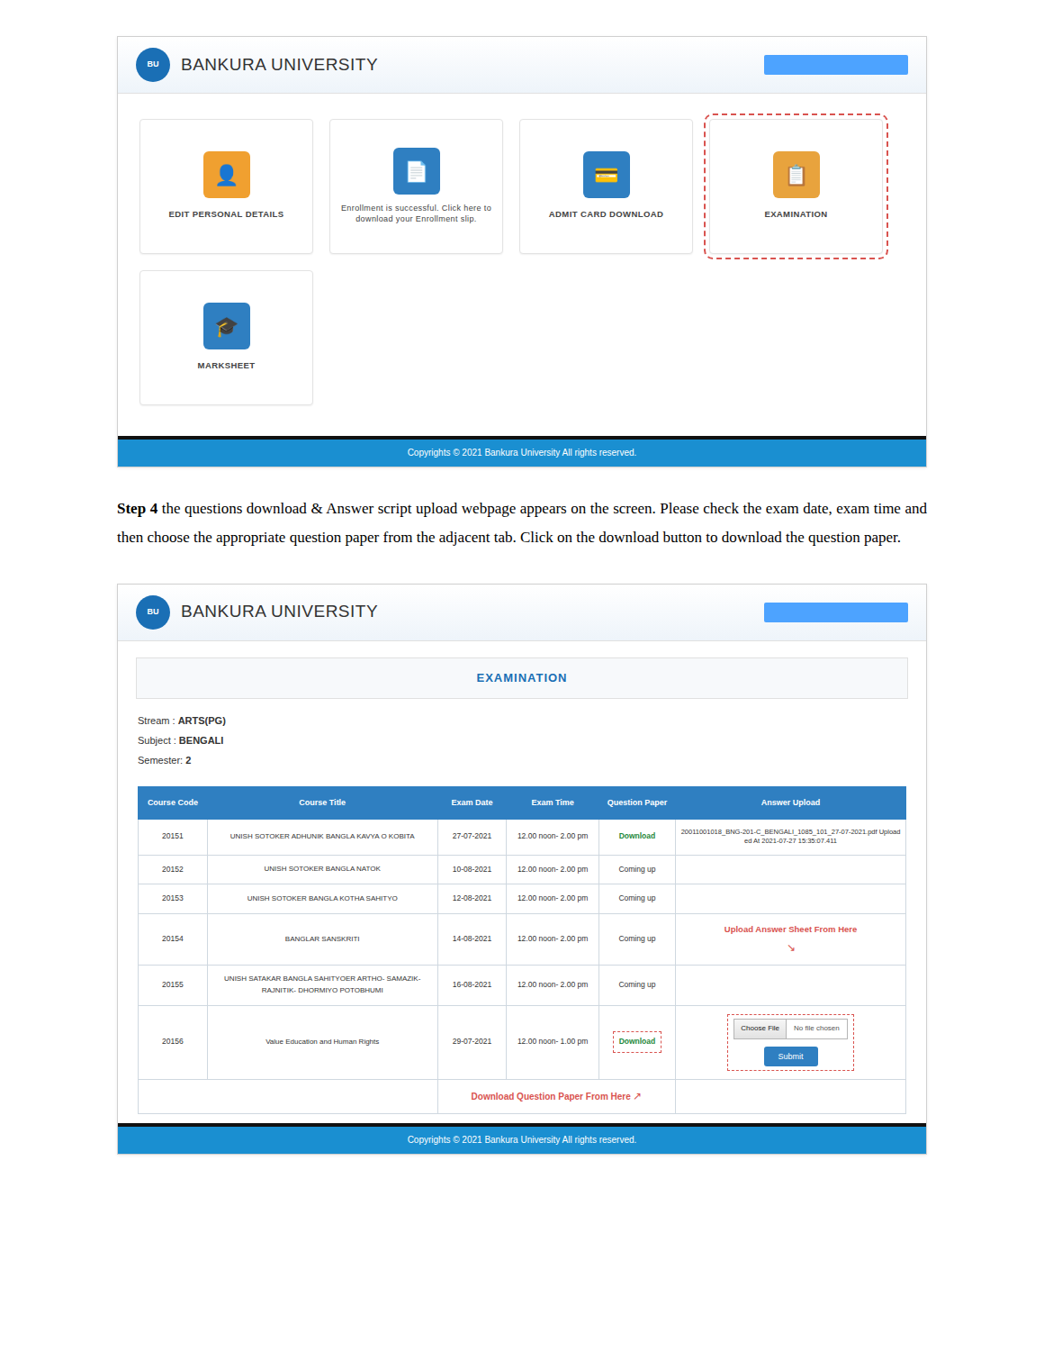BU
BANKURA UNIVERSITY
👤
EDIT PERSONAL DETAILS
📄
Enrollment is successful. Click here to download your Enrollment slip.
💳
ADMIT CARD DOWNLOAD
📋
EXAMINATION
🎓
MARKSHEET
Copyrights © 2021 Bankura University All rights reserved.
Step 4 the questions download & Answer script upload webpage appears on the screen. Please check the exam date, exam time and then choose the appropriate question paper from the adjacent tab. Click on the download button to download the question paper.
BU
BANKURA UNIVERSITY
EXAMINATION
Stream : ARTS(PG)
Subject : BENGALI
Semester: 2
| Course Code | Course Title | Exam Date | Exam Time | Question Paper | Answer Upload |
| --- | --- | --- | --- | --- | --- |
| 20151 | UNISH SOTOKER ADHUNIK BANGLA KAVYA O KOBITA | 27-07-2021 | 12.00 noon- 2.00 pm | Download | 20011001018_BNG-201-C_BENGALI_1085_101_27-07-2021.pdf Uploaded At 2021-07-27 15:35:07.411 |
| 20152 | UNISH SOTOKER BANGLA NATOK | 10-08-2021 | 12.00 noon- 2.00 pm | Coming up | |
| 20153 | UNISH SOTOKER BANGLA KOTHA SAHITYO | 12-08-2021 | 12.00 noon- 2.00 pm | Coming up | |
| 20154 | BANGLAR SANSKRITI | 14-08-2021 | 12.00 noon- 2.00 pm | Coming up | Upload Answer Sheet From Here ↘ |
| 20155 | UNISH SATAKAR BANGLA SAHITYOER ARTHO- SAMAZIK- RAJNITIK- DHORMIYO POTOBHUMI | 16-08-2021 | 12.00 noon- 2.00 pm | Coming up | |
| 20156 | Value Education and Human Rights | 29-07-2021 | 12.00 noon- 1.00 pm | Download | Choose File No file chosen Submit |
| | Download Question Paper From Here ↗ | |
Copyrights © 2021 Bankura University All rights reserved.